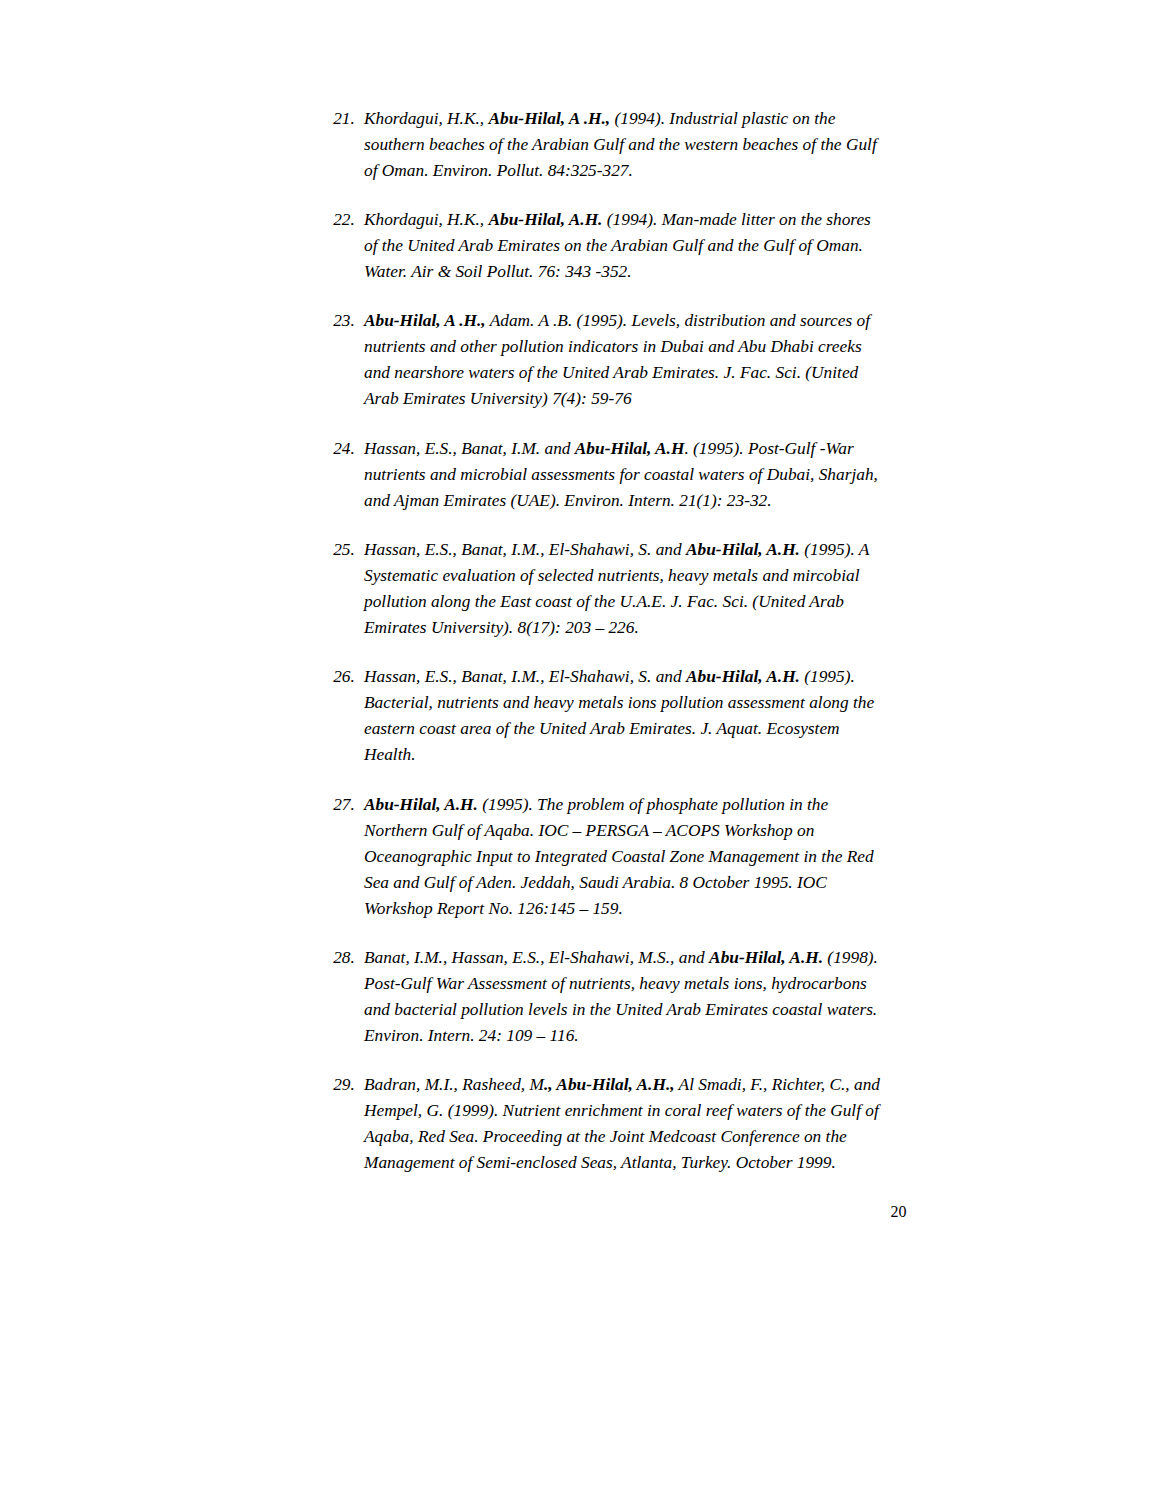Khordagui, H.K., Abu-Hilal, A .H., (1994). Industrial plastic on the southern beaches of the Arabian Gulf and the western beaches of the Gulf of Oman. Environ. Pollut. 84:325-327.
Khordagui, H.K., Abu-Hilal, A.H. (1994). Man-made litter on the shores of the United Arab Emirates on the Arabian Gulf and the Gulf of Oman. Water. Air & Soil Pollut. 76: 343 -352.
Abu-Hilal, A .H., Adam. A .B. (1995). Levels, distribution and sources of nutrients and other pollution indicators in Dubai and Abu Dhabi creeks and nearshore waters of the United Arab Emirates. J. Fac. Sci. (United Arab Emirates University) 7(4): 59-76
Hassan, E.S., Banat, I.M. and Abu-Hilal, A.H. (1995). Post-Gulf -War nutrients and microbial assessments for coastal waters of Dubai, Sharjah, and Ajman Emirates (UAE). Environ. Intern. 21(1): 23-32.
Hassan, E.S., Banat, I.M., El-Shahawi, S. and Abu-Hilal, A.H. (1995). A Systematic evaluation of selected nutrients, heavy metals and mircobial pollution along the East coast of the U.A.E. J. Fac. Sci. (United Arab Emirates University). 8(17): 203 – 226.
Hassan, E.S., Banat, I.M., El-Shahawi, S. and Abu-Hilal, A.H. (1995). Bacterial, nutrients and heavy metals ions pollution assessment along the eastern coast area of the United Arab Emirates. J. Aquat. Ecosystem Health.
Abu-Hilal, A.H. (1995). The problem of phosphate pollution in the Northern Gulf of Aqaba. IOC – PERSGA – ACOPS Workshop on Oceanographic Input to Integrated Coastal Zone Management in the Red Sea and Gulf of Aden. Jeddah, Saudi Arabia. 8 October 1995. IOC Workshop Report No. 126:145 – 159.
Banat, I.M., Hassan, E.S., El-Shahawi, M.S., and Abu-Hilal, A.H. (1998). Post-Gulf War Assessment of nutrients, heavy metals ions, hydrocarbons and bacterial pollution levels in the United Arab Emirates coastal waters. Environ. Intern. 24: 109 – 116.
Badran, M.I., Rasheed, M., Abu-Hilal, A.H., Al Smadi, F., Richter, C., and Hempel, G. (1999). Nutrient enrichment in coral reef waters of the Gulf of Aqaba, Red Sea. Proceeding at the Joint Medcoast Conference on the Management of Semi-enclosed Seas, Atlanta, Turkey. October 1999.
20